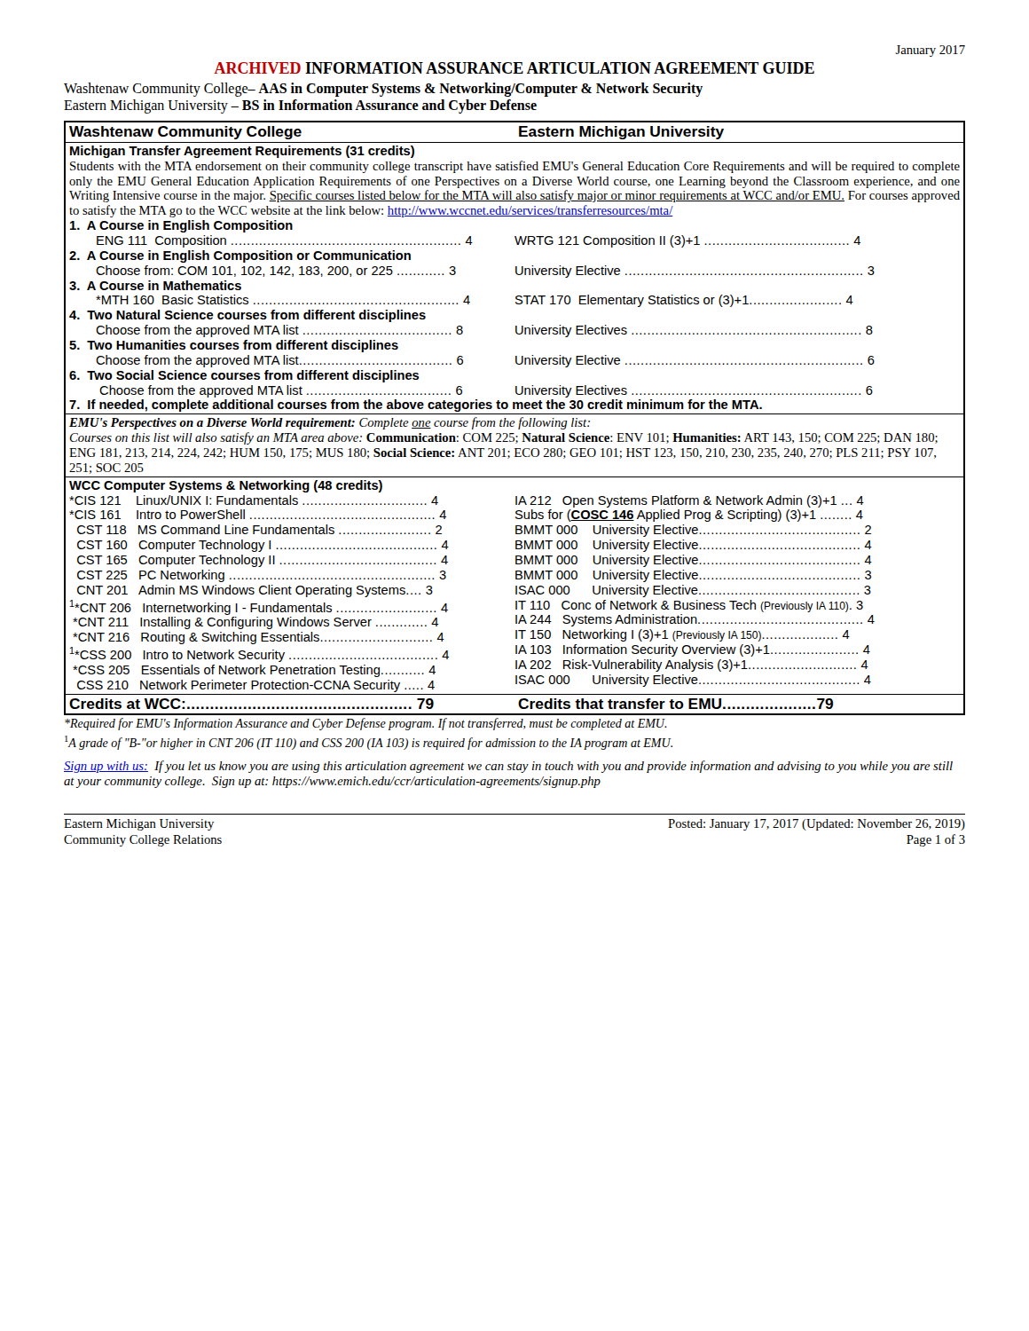January 2017
ARCHIVED INFORMATION ASSURANCE ARTICULATION AGREEMENT GUIDE
Washtenaw Community College– AAS in Computer Systems & Networking/Computer & Network Security
Eastern Michigan University – BS in Information Assurance and Cyber Defense
| Washtenaw Community College | Eastern Michigan University |
| Michigan Transfer Agreement Requirements (31 credits) Students with the MTA endorsement on their community college transcript have satisfied EMU's General Education Core Requirements and will be required to complete only the EMU General Education Application Requirements of one Perspectives on a Diverse World course, one Learning beyond the Classroom experience, and one Writing Intensive course in the major. Specific courses listed below for the MTA will also satisfy major or minor requirements at WCC and/or EMU. For courses approved to satisfy the MTA go to the WCC website at the link below: http://www.wccnet.edu/services/transferresources/mta/ 1. A Course in English Composition ENG 111 Composition ......................................................... 4 2. A Course in English Composition or Communication Choose from: COM 101, 102, 142, 183, 200, or 225 ............ 3 3. A Course in Mathematics *MTH 160 Basic Statistics ................................................... 4 4. Two Natural Science courses from different disciplines Choose from the approved MTA list ..................................... 8 5. Two Humanities courses from different disciplines Choose from the approved MTA list ...................................... 6 6. Two Social Science courses from different disciplines Choose from the approved MTA list .................................... 6 WRTG 121 Composition II (3)+1 .................................... 4 University Elective ........................................................... 3 STAT 170 Elementary Statistics or (3)+1 ....................... 4 University Electives ......................................................... 8 University Elective ........................................................... 6 University Electives ......................................................... 6 7. If needed, complete additional courses from the above categories to meet the 30 credit minimum for the MTA. |
| EMU's Perspectives on a Diverse World requirement: Complete one course from the following list: Courses on this list will also satisfy an MTA area above: Communication : COM 225; Natural Science : ENV 101; Humanities: ART 143, 150; COM 225; DAN 180; ENG 181, 213, 214, 224, 242; HUM 150, 175; MUS 180; Social Science: ANT 201; ECO 280; GEO 101; HST 123, 150, 210, 230, 235, 240, 270; PLS 211; PSY 107, 251; SOC 205 |
| WCC Computer Systems & Networking (48 credits) *CIS 121 Linux/UNIX I: Fundamentals ............................... 4 *CIS 161 Intro to PowerShell .............................................. 4 CST 118 MS Command Line Fundamentals ....................... 2 CST 160 Computer Technology I ........................................ 4 CST 165 Computer Technology II ....................................... 4 CST 225 PC Networking ................................................... 3 CNT 201 Admin MS Windows Client Operating Systems .... 3 1 *CNT 206 Internetworking I - Fundamentals ......................... 4 *CNT 211 Installing & Configuring Windows Server ............. 4 *CNT 216 Routing & Switching Essentials ............................ 4 1 *CSS 200 Intro to Network Security ..................................... 4 *CSS 205 Essentials of Network Penetration Testing ........... 4 CSS 210 Network Perimeter Protection-CCNA Security ..... 4 IA 212 Open Systems Platform & Network Admin (3)+1 ... 4 Subs for ( COSC 146 Applied Prog & Scripting) (3)+1 ........ 4 BMMT 000 University Elective ........................................ 2 BMMT 000 University Elective ........................................ 4 BMMT 000 University Elective ........................................ 4 BMMT 000 University Elective ........................................ 3 ISAC 000 University Elective ........................................ 3 IT 110 Conc of Network & Business Tech (Previously IA 110) . 3 IA 244 Systems Administration ......................................... 4 IT 150 Networking I (3)+1 (Previously IA 150) ................... 4 IA 103 Information Security Overview (3)+1 ...................... 4 IA 202 Risk-Vulnerability Analysis (3)+1 ........................... 4 ISAC 000 University Elective ........................................ 4 |
| Credits at WCC: ................................................ 79 | Credits that transfer to EMU .................... 79 |
*Required for EMU's Information Assurance and Cyber Defense program. If not transferred, must be completed at EMU.
1A grade of "B-"or higher in CNT 206 (IT 110) and CSS 200 (IA 103) is required for admission to the IA program at EMU.
Sign up with us: If you let us know you are using this articulation agreement we can stay in touch with you and provide information and advising to you while you are still at your community college. Sign up at: https://www.emich.edu/ccr/articulation-agreements/signup.php
Eastern Michigan University
Community College Relations
Posted: January 17, 2017 (Updated: November 26, 2019)
Page 1 of 3